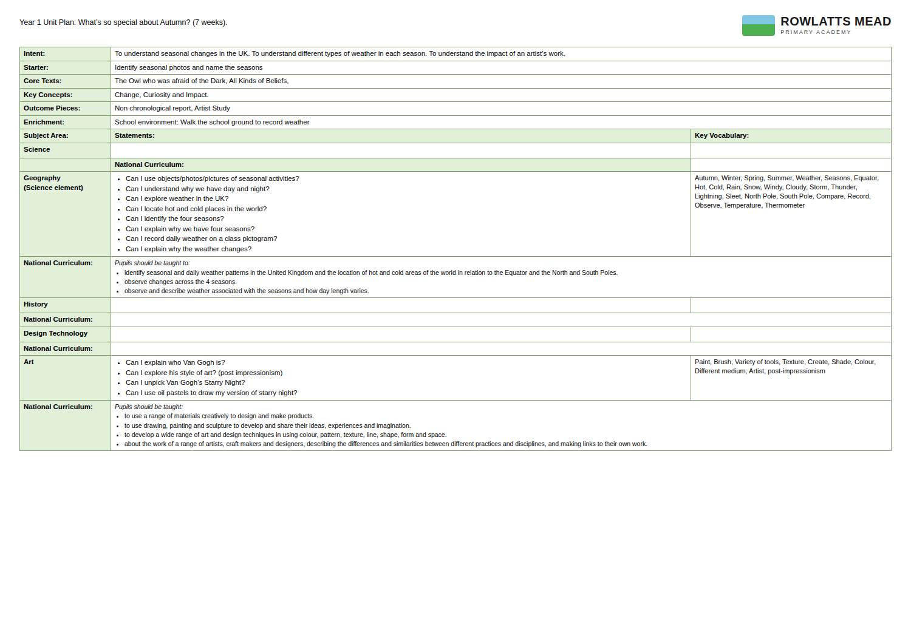Year 1 Unit Plan: What’s so special about Autumn? (7 weeks).
ROWLATTS MEAD
PRIMARY ACADEMY
| Intent: | To understand seasonal changes in the UK. To understand different types of weather in each season. To understand the impact of an artist’s work. |
| Starter: | Identify seasonal photos and name the seasons |
| Core Texts: | The Owl who was afraid of the Dark, All Kinds of Beliefs, |
| Key Concepts: | Change, Curiosity and Impact. |
| Outcome Pieces: | Non chronological report, Artist Study |
| Enrichment: | School environment: Walk the school ground to record weather |
| Subject Area: | Statements: | Key Vocabulary: |
| Science | | |
| | National Curriculum: | |
| Geography (Science element) | Can I use objects/photos/pictures of seasonal activities? Can I understand why we have day and night? Can I explore weather in the UK? Can I locate hot and cold places in the world? Can I identify the four seasons? Can I explain why we have four seasons? Can I record daily weather on a class pictogram? Can I explain why the weather changes? | Autumn, Winter, Spring, Summer, Weather, Seasons, Equator, Hot, Cold, Rain, Snow, Windy, Cloudy, Storm, Thunder, Lightning, Sleet, North Pole, South Pole, Compare, Record, Observe, Temperature, Thermometer |
| National Curriculum: | Pupils should be taught to: identify seasonal and daily weather patterns in the United Kingdom and the location of hot and cold areas of the world in relation to the Equator and the North and South Poles. observe changes across the 4 seasons. observe and describe weather associated with the seasons and how day length varies. |
| History | | |
| National Curriculum: | |
| Design Technology | | |
| National Curriculum: | |
| Art | Can I explain who Van Gogh is? Can I explore his style of art? (post impressionism) Can I unpick Van Gogh’s Starry Night? Can I use oil pastels to draw my version of starry night? | Paint, Brush, Variety of tools, Texture, Create, Shade, Colour, Different medium, Artist, post-impressionism |
| National Curriculum: | Pupils should be taught: to use a range of materials creatively to design and make products. to use drawing, painting and sculpture to develop and share their ideas, experiences and imagination. to develop a wide range of art and design techniques in using colour, pattern, texture, line, shape, form and space. about the work of a range of artists, craft makers and designers, describing the differences and similarities between different practices and disciplines, and making links to their own work. |